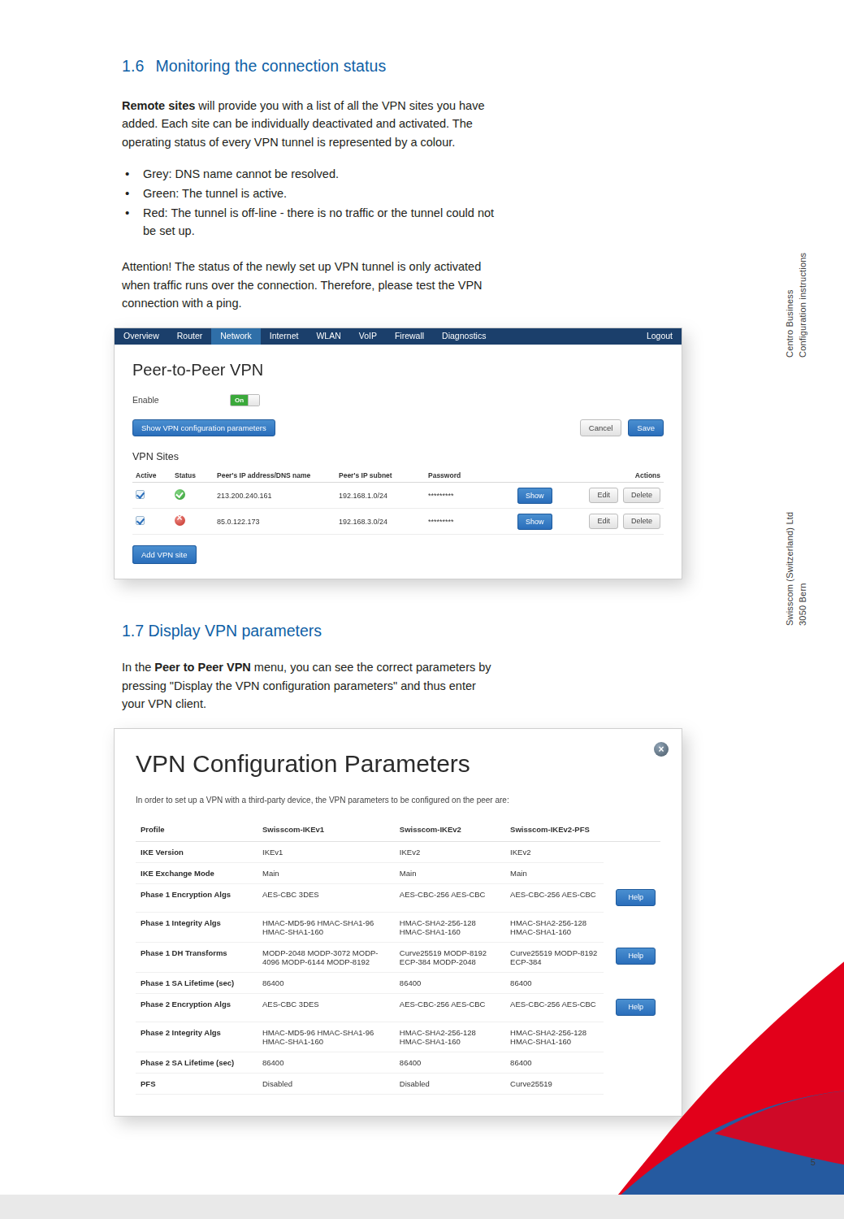Centro Business
Configuration instructions
Swisscom (Switzerland) Ltd
3050 Bern
1.6 Monitoring the connection status
Remote sites will provide you with a list of all the VPN sites you have added. Each site can be individually deactivated and activated. The operating status of every VPN tunnel is represented by a colour.
Grey: DNS name cannot be resolved.
Green: The tunnel is active.
Red: The tunnel is off-line - there is no traffic or the tunnel could not be set up.
Attention! The status of the newly set up VPN tunnel is only activated when traffic runs over the connection. Therefore, please test the VPN connection with a ping.
Overview
Router
Network
Internet
WLAN
VoIP
Firewall
Diagnostics
Logout
Peer-to-Peer VPN
Enable
On
Show VPN configuration parameters
Cancel
Save
VPN Sites
| Active | Status | Peer's IP address/DNS name | Peer's IP subnet | Password | | Actions |
| --- | --- | --- | --- | --- | --- | --- |
| | | 213.200.240.161 | 192.168.1.0/24 | ********* | Show | Edit Delete |
| | | 85.0.122.173 | 192.168.3.0/24 | ********* | Show | Edit Delete |
Add VPN site
1.7 Display VPN parameters
In the Peer to Peer VPN menu, you can see the correct parameters by pressing "Display the VPN configuration parameters" and thus enter your VPN client.
×
VPN Configuration Parameters
In order to set up a VPN with a third-party device, the VPN parameters to be configured on the peer are:
| Profile | Swisscom-IKEv1 | Swisscom-IKEv2 | Swisscom-IKEv2-PFS | |
| IKE Version | IKEv1 | IKEv2 | IKEv2 | |
| IKE Exchange Mode | Main | Main | Main | |
| Phase 1 Encryption Algs | AES-CBC 3DES | AES-CBC-256 AES-CBC | AES-CBC-256 AES-CBC | Help |
| Phase 1 Integrity Algs | HMAC-MD5-96 HMAC-SHA1-96 HMAC-SHA1-160 | HMAC-SHA2-256-128 HMAC-SHA1-160 | HMAC-SHA2-256-128 HMAC-SHA1-160 | |
| Phase 1 DH Transforms | MODP-2048 MODP-3072 MODP-4096 MODP-6144 MODP-8192 | Curve25519 MODP-8192 ECP-384 MODP-2048 | Curve25519 MODP-8192 ECP-384 | Help |
| Phase 1 SA Lifetime (sec) | 86400 | 86400 | 86400 | |
| Phase 2 Encryption Algs | AES-CBC 3DES | AES-CBC-256 AES-CBC | AES-CBC-256 AES-CBC | Help |
| Phase 2 Integrity Algs | HMAC-MD5-96 HMAC-SHA1-96 HMAC-SHA1-160 | HMAC-SHA2-256-128 HMAC-SHA1-160 | HMAC-SHA2-256-128 HMAC-SHA1-160 | |
| Phase 2 SA Lifetime (sec) | 86400 | 86400 | 86400 | |
| PFS | Disabled | Disabled | Curve25519 | |
5